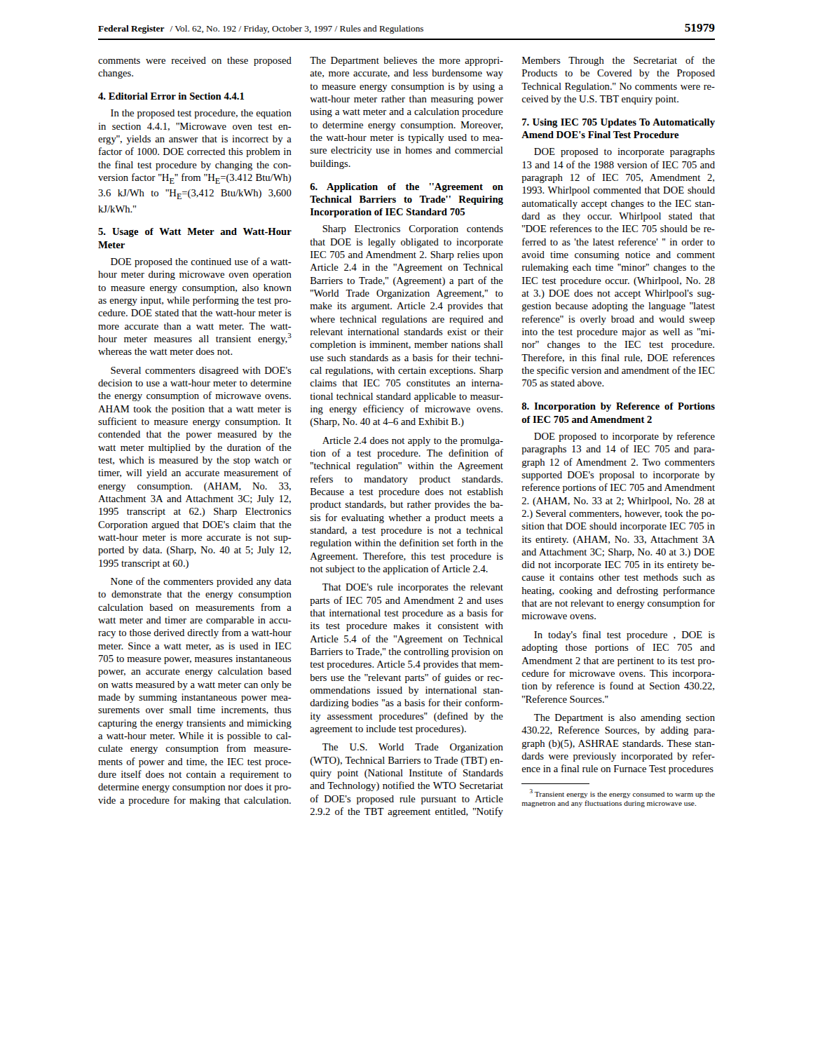Federal Register / Vol. 62, No. 192 / Friday, October 3, 1997 / Rules and Regulations 51979
comments were received on these proposed changes.
4. Editorial Error in Section 4.4.1
In the proposed test procedure, the equation in section 4.4.1, ''Microwave oven test energy'', yields an answer that is incorrect by a factor of 1000. DOE corrected this problem in the final test procedure by changing the conversion factor ''HE'' from ''HE=(3.412 Btu/Wh) 3.6 kJ/Wh to ''HE=(3,412 Btu/kWh) 3,600 kJ/kWh.''
5. Usage of Watt Meter and Watt-Hour Meter
DOE proposed the continued use of a watt-hour meter during microwave oven operation to measure energy consumption, also known as energy input, while performing the test procedure. DOE stated that the watt-hour meter is more accurate than a watt meter. The watt-hour meter measures all transient energy,3 whereas the watt meter does not.
Several commenters disagreed with DOE's decision to use a watt-hour meter to determine the energy consumption of microwave ovens. AHAM took the position that a watt meter is sufficient to measure energy consumption. It contended that the power measured by the watt meter multiplied by the duration of the test, which is measured by the stop watch or timer, will yield an accurate measurement of energy consumption. (AHAM, No. 33, Attachment 3A and Attachment 3C; July 12, 1995 transcript at 62.) Sharp Electronics Corporation argued that DOE's claim that the watt-hour meter is more accurate is not supported by data. (Sharp, No. 40 at 5; July 12, 1995 transcript at 60.)
None of the commenters provided any data to demonstrate that the energy consumption calculation based on measurements from a watt meter and timer are comparable in accuracy to those derived directly from a watt-hour meter. Since a watt meter, as is used in IEC 705 to measure power, measures instantaneous power, an accurate energy calculation based on watts measured by a watt meter can only be made by summing instantaneous power measurements over small time increments, thus capturing the energy transients and mimicking a watt-hour meter. While it is possible to calculate energy consumption from measurements of power and time, the IEC test procedure itself does not contain a requirement to determine energy consumption nor does it provide a procedure for making that calculation. The Department believes the more appropriate, more accurate, and less burdensome way to measure energy consumption is by using a watt-hour meter rather than measuring power using a watt meter and a calculation procedure to determine energy consumption. Moreover, the watt-hour meter is typically used to measure electricity use in homes and commercial buildings.
6. Application of the ''Agreement on Technical Barriers to Trade'' Requiring Incorporation of IEC Standard 705
Sharp Electronics Corporation contends that DOE is legally obligated to incorporate IEC 705 and Amendment 2. Sharp relies upon Article 2.4 in the ''Agreement on Technical Barriers to Trade,'' (Agreement) a part of the ''World Trade Organization Agreement,'' to make its argument. Article 2.4 provides that where technical regulations are required and relevant international standards exist or their completion is imminent, member nations shall use such standards as a basis for their technical regulations, with certain exceptions. Sharp claims that IEC 705 constitutes an international technical standard applicable to measuring energy efficiency of microwave ovens. (Sharp, No. 40 at 4–6 and Exhibit B.)
Article 2.4 does not apply to the promulgation of a test procedure. The definition of ''technical regulation'' within the Agreement refers to mandatory product standards. Because a test procedure does not establish product standards, but rather provides the basis for evaluating whether a product meets a standard, a test procedure is not a technical regulation within the definition set forth in the Agreement. Therefore, this test procedure is not subject to the application of Article 2.4.
That DOE's rule incorporates the relevant parts of IEC 705 and Amendment 2 and uses that international test procedure as a basis for its test procedure makes it consistent with Article 5.4 of the ''Agreement on Technical Barriers to Trade,'' the controlling provision on test procedures. Article 5.4 provides that members use the ''relevant parts'' of guides or recommendations issued by international standardizing bodies ''as a basis for their conformity assessment procedures'' (defined by the agreement to include test procedures).
The U.S. World Trade Organization (WTO), Technical Barriers to Trade (TBT) enquiry point (National Institute of Standards and Technology) notified the WTO Secretariat of DOE's proposed rule pursuant to Article 2.9.2 of the TBT agreement entitled, ''Notify Members Through the Secretariat of the Products to be Covered by the Proposed Technical Regulation.'' No comments were received by the U.S. TBT enquiry point.
7. Using IEC 705 Updates To Automatically Amend DOE's Final Test Procedure
DOE proposed to incorporate paragraphs 13 and 14 of the 1988 version of IEC 705 and paragraph 12 of IEC 705, Amendment 2, 1993. Whirlpool commented that DOE should automatically accept changes to the IEC standard as they occur. Whirlpool stated that ''DOE references to the IEC 705 should be referred to as 'the latest reference' '' in order to avoid time consuming notice and comment rulemaking each time ''minor'' changes to the IEC test procedure occur. (Whirlpool, No. 28 at 3.) DOE does not accept Whirlpool's suggestion because adopting the language ''latest reference'' is overly broad and would sweep into the test procedure major as well as ''minor'' changes to the IEC test procedure. Therefore, in this final rule, DOE references the specific version and amendment of the IEC 705 as stated above.
8. Incorporation by Reference of Portions of IEC 705 and Amendment 2
DOE proposed to incorporate by reference paragraphs 13 and 14 of IEC 705 and paragraph 12 of Amendment 2. Two commenters supported DOE's proposal to incorporate by reference portions of IEC 705 and Amendment 2. (AHAM, No. 33 at 2; Whirlpool, No. 28 at 2.) Several commenters, however, took the position that DOE should incorporate IEC 705 in its entirety. (AHAM, No. 33, Attachment 3A and Attachment 3C; Sharp, No. 40 at 3.) DOE did not incorporate IEC 705 in its entirety because it contains other test methods such as heating, cooking and defrosting performance that are not relevant to energy consumption for microwave ovens.
In today's final test procedure , DOE is adopting those portions of IEC 705 and Amendment 2 that are pertinent to its test procedure for microwave ovens. This incorporation by reference is found at Section 430.22, ''Reference Sources.''
The Department is also amending section 430.22, Reference Sources, by adding paragraph (b)(5), ASHRAE standards. These standards were previously incorporated by reference in a final rule on Furnace Test procedures
3 Transient energy is the energy consumed to warm up the magnetron and any fluctuations during microwave use.